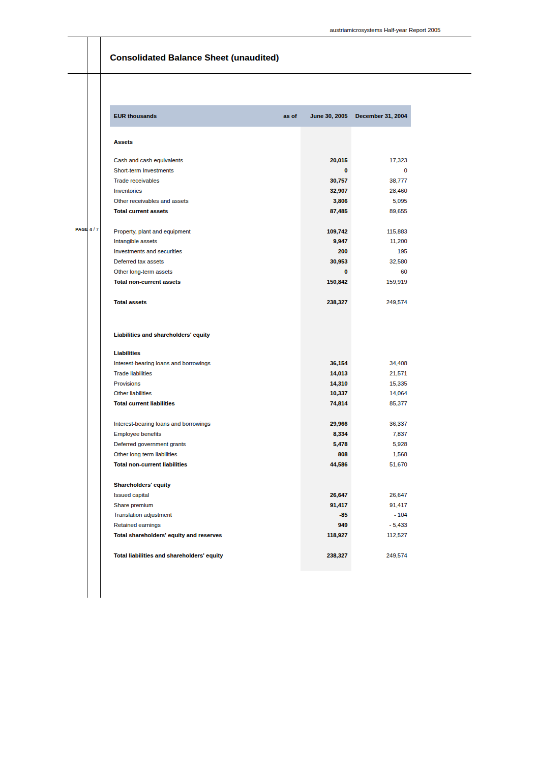austriamicrosystems Half-year Report 2005
Consolidated Balance Sheet (unaudited)
PAGE 4 / 7
| EUR thousands | as of | June 30, 2005 | December 31, 2004 |
| --- | --- | --- | --- |
| Assets | | | |
| Cash and cash equivalents | | 20,015 | 17,323 |
| Short-term Investments | | 0 | 0 |
| Trade receivables | | 30,757 | 38,777 |
| Inventories | | 32,907 | 28,460 |
| Other receivables and assets | | 3,806 | 5,095 |
| Total current assets | | 87,485 | 89,655 |
| Property, plant and equipment | | 109,742 | 115,883 |
| Intangible assets | | 9,947 | 11,200 |
| Investments and securities | | 200 | 195 |
| Deferred tax assets | | 30,953 | 32,580 |
| Other long-term assets | | 0 | 60 |
| Total non-current assets | | 150,842 | 159,919 |
| Total assets | | 238,327 | 249,574 |
| Liabilities and shareholders' equity | | | |
| Liabilities | | | |
| Interest-bearing loans and borrowings | | 36,154 | 34,408 |
| Trade liabilities | | 14,013 | 21,571 |
| Provisions | | 14,310 | 15,335 |
| Other liabilities | | 10,337 | 14,064 |
| Total current liabilities | | 74,814 | 85,377 |
| Interest-bearing loans and borrowings | | 29,966 | 36,337 |
| Employee benefits | | 8,334 | 7,837 |
| Deferred government grants | | 5,478 | 5,928 |
| Other long term liabilities | | 808 | 1,568 |
| Total non-current liabilities | | 44,586 | 51,670 |
| Shareholders' equity | | | |
| Issued capital | | 26,647 | 26,647 |
| Share premium | | 91,417 | 91,417 |
| Translation adjustment | | -85 | - 104 |
| Retained earnings | | 949 | - 5,433 |
| Total shareholders' equity and reserves | | 118,927 | 112,527 |
| Total liabilities and shareholders' equity | | 238,327 | 249,574 |